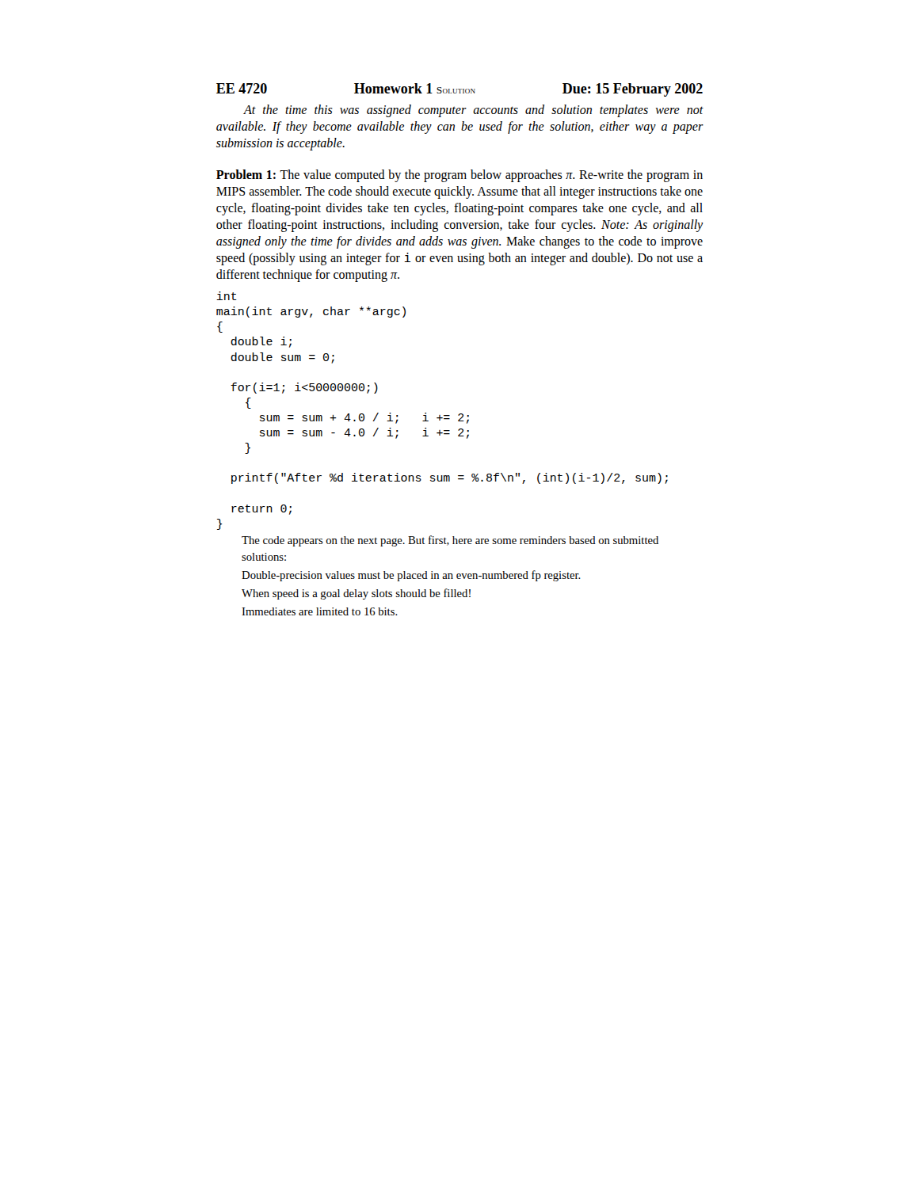EE 4720
Homework 1 Solution
Due: 15 February 2002
At the time this was assigned computer accounts and solution templates were not available. If they become available they can be used for the solution, either way a paper submission is acceptable.
Problem 1: The value computed by the program below approaches π. Re-write the program in MIPS assembler. The code should execute quickly. Assume that all integer instructions take one cycle, floating-point divides take ten cycles, floating-point compares take one cycle, and all other floating-point instructions, including conversion, take four cycles. Note: As originally assigned only the time for divides and adds was given. Make changes to the code to improve speed (possibly using an integer for i or even using both an integer and double). Do not use a different technique for computing π.
int
main(int argv, char **argc)
{
  double i;
  double sum = 0;

  for(i=1; i<50000000;)
    {
      sum = sum + 4.0 / i;   i += 2;
      sum = sum - 4.0 / i;   i += 2;
    }

  printf("After %d iterations sum = %.8f\n", (int)(i-1)/2, sum);

  return 0;
}
The code appears on the next page. But first, here are some reminders based on submitted solutions:
Double-precision values must be placed in an even-numbered fp register.
When speed is a goal delay slots should be filled!
Immediates are limited to 16 bits.